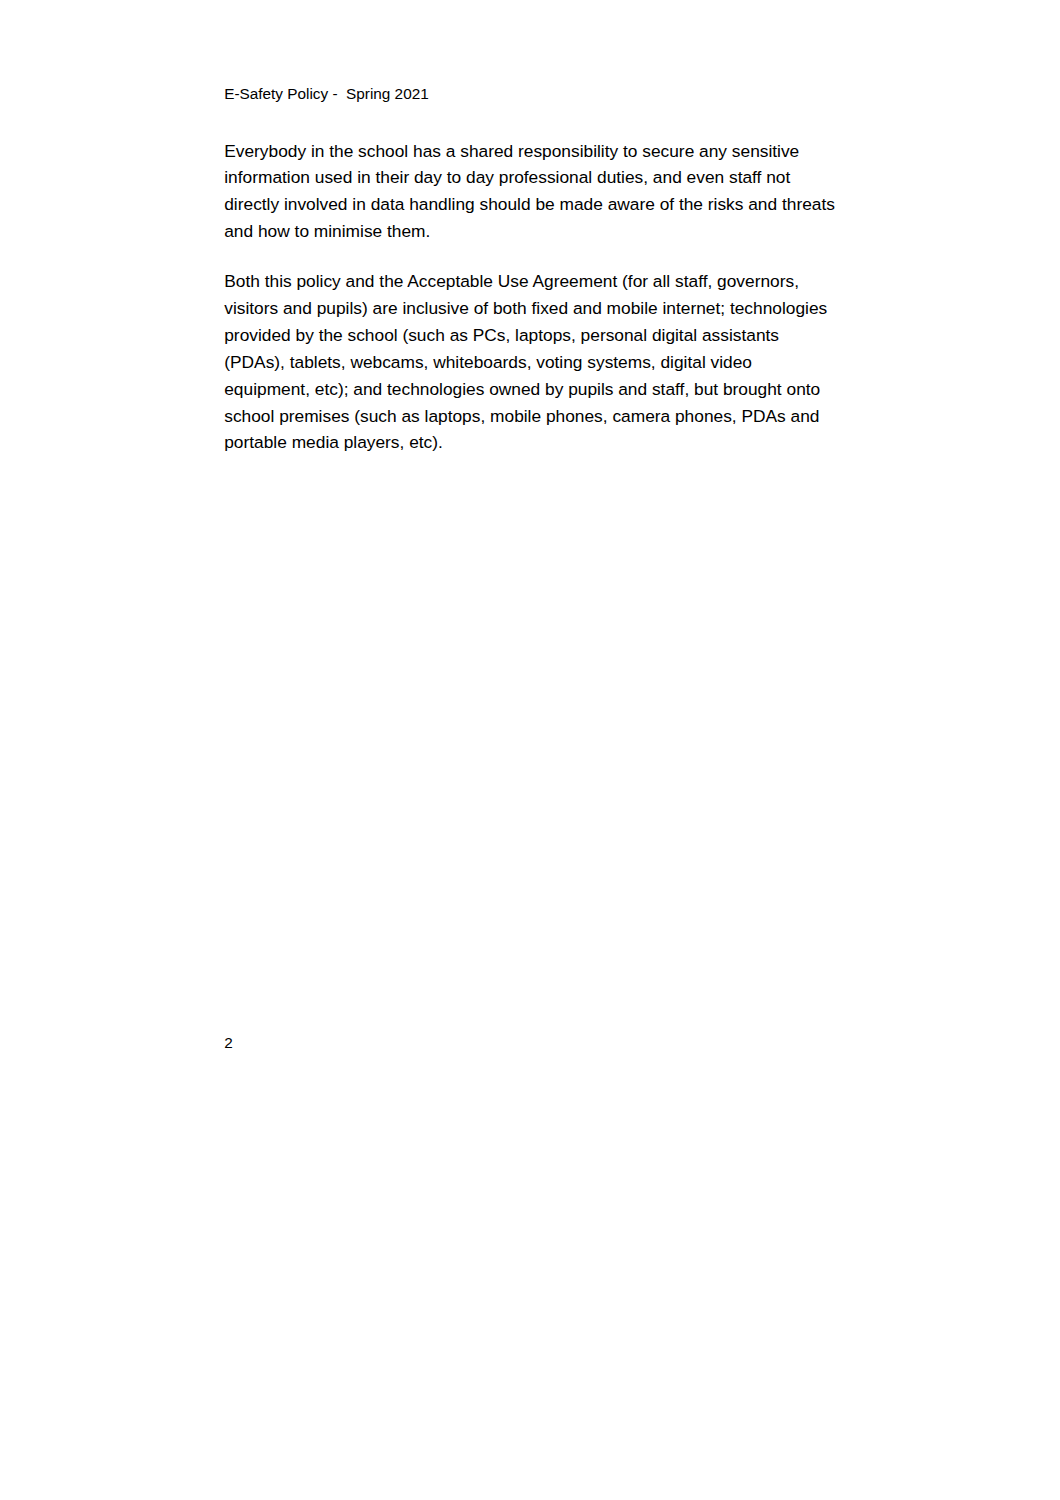E-Safety Policy - Spring 2021
Everybody in the school has a shared responsibility to secure any sensitive information used in their day to day professional duties, and even staff not directly involved in data handling should be made aware of the risks and threats and how to minimise them.
Both this policy and the Acceptable Use Agreement (for all staff, governors, visitors and pupils) are inclusive of both fixed and mobile internet; technologies provided by the school (such as PCs, laptops, personal digital assistants (PDAs), tablets, webcams, whiteboards, voting systems, digital video equipment, etc); and technologies owned by pupils and staff, but brought onto school premises (such as laptops, mobile phones, camera phones, PDAs and portable media players, etc).
2